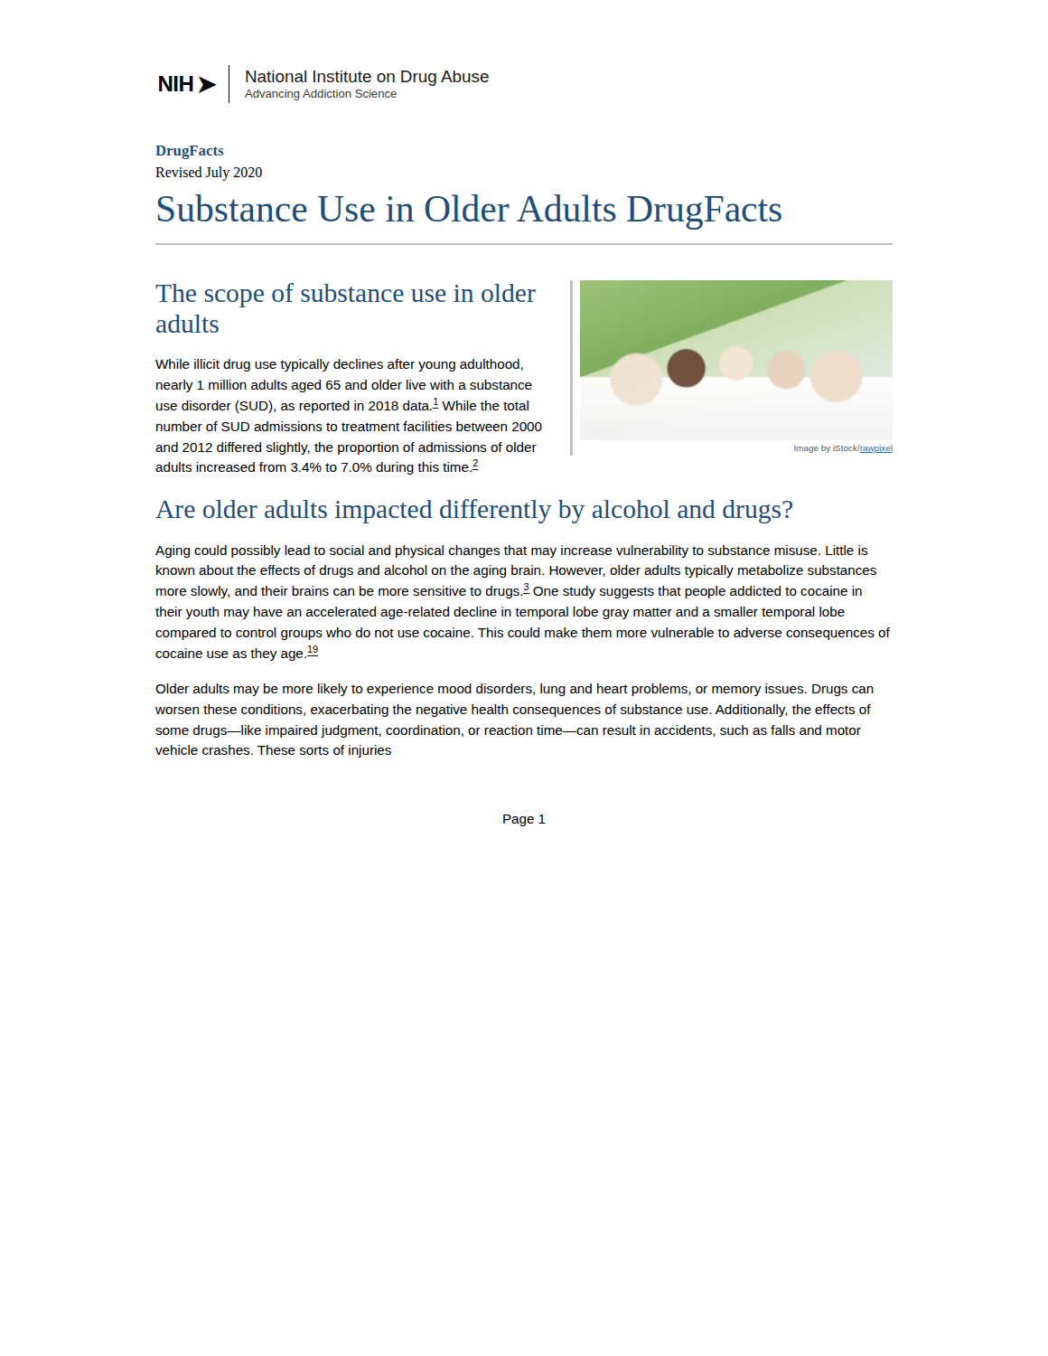NIH➤
National Institute on Drug Abuse
Advancing Addiction Science
DrugFacts
Revised July 2020
Substance Use in Older Adults DrugFacts
Image by iStock/rawpixel
The scope of substance use in older adults
While illicit drug use typically declines after young adulthood, nearly 1 million adults aged 65 and older live with a substance use disorder (SUD), as reported in 2018 data.1 While the total number of SUD admissions to treatment facilities between 2000 and 2012 differed slightly, the proportion of admissions of older adults increased from 3.4% to 7.0% during this time.2
Are older adults impacted differently by alcohol and drugs?
Aging could possibly lead to social and physical changes that may increase vulnerability to substance misuse. Little is known about the effects of drugs and alcohol on the aging brain. However, older adults typically metabolize substances more slowly, and their brains can be more sensitive to drugs.3 One study suggests that people addicted to cocaine in their youth may have an accelerated age-related decline in temporal lobe gray matter and a smaller temporal lobe compared to control groups who do not use cocaine. This could make them more vulnerable to adverse consequences of cocaine use as they age.19
Older adults may be more likely to experience mood disorders, lung and heart problems, or memory issues. Drugs can worsen these conditions, exacerbating the negative health consequences of substance use. Additionally, the effects of some drugs—like impaired judgment, coordination, or reaction time—can result in accidents, such as falls and motor vehicle crashes. These sorts of injuries
Page 1